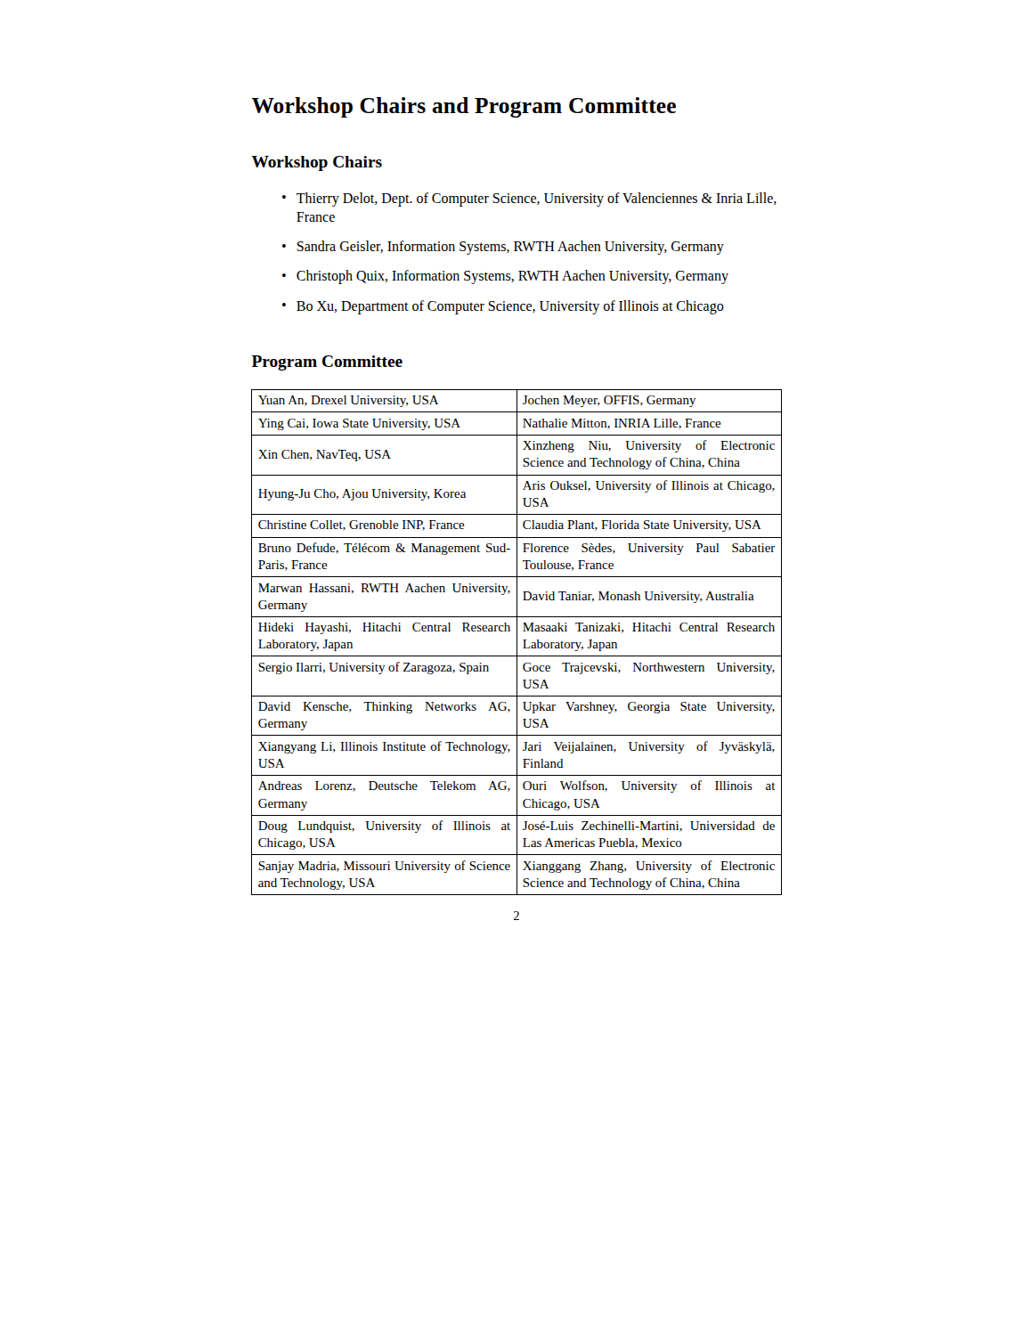Workshop Chairs and Program Committee
Workshop Chairs
Thierry Delot, Dept. of Computer Science, University of Valenciennes & Inria Lille, France
Sandra Geisler, Information Systems, RWTH Aachen University, Germany
Christoph Quix, Information Systems, RWTH Aachen University, Germany
Bo Xu, Department of Computer Science, University of Illinois at Chicago
Program Committee
| Yuan An, Drexel University, USA | Jochen Meyer, OFFIS, Germany |
| Ying Cai, Iowa State University, USA | Nathalie Mitton, INRIA Lille, France |
| Xin Chen, NavTeq, USA | Xinzheng Niu, University of Electronic Science and Technology of China, China |
| Hyung-Ju Cho, Ajou University, Korea | Aris Ouksel, University of Illinois at Chicago, USA |
| Christine Collet, Grenoble INP, France | Claudia Plant, Florida State University, USA |
| Bruno Defude, Télécom & Management Sud-Paris, France | Florence Sèdes, University Paul Sabatier Toulouse, France |
| Marwan Hassani, RWTH Aachen University, Germany | David Taniar, Monash University, Australia |
| Hideki Hayashi, Hitachi Central Research Laboratory, Japan | Masaaki Tanizaki, Hitachi Central Research Laboratory, Japan |
| Sergio Ilarri, University of Zaragoza, Spain | Goce Trajcevski, Northwestern University, USA |
| David Kensche, Thinking Networks AG, Germany | Upkar Varshney, Georgia State University, USA |
| Xiangyang Li, Illinois Institute of Technology, USA | Jari Veijalainen, University of Jyväskylä, Finland |
| Andreas Lorenz, Deutsche Telekom AG, Germany | Ouri Wolfson, University of Illinois at Chicago, USA |
| Doug Lundquist, University of Illinois at Chicago, USA | José-Luis Zechinelli-Martini, Universidad de Las Americas Puebla, Mexico |
| Sanjay Madria, Missouri University of Science and Technology, USA | Xianggang Zhang, University of Electronic Science and Technology of China, China |
2